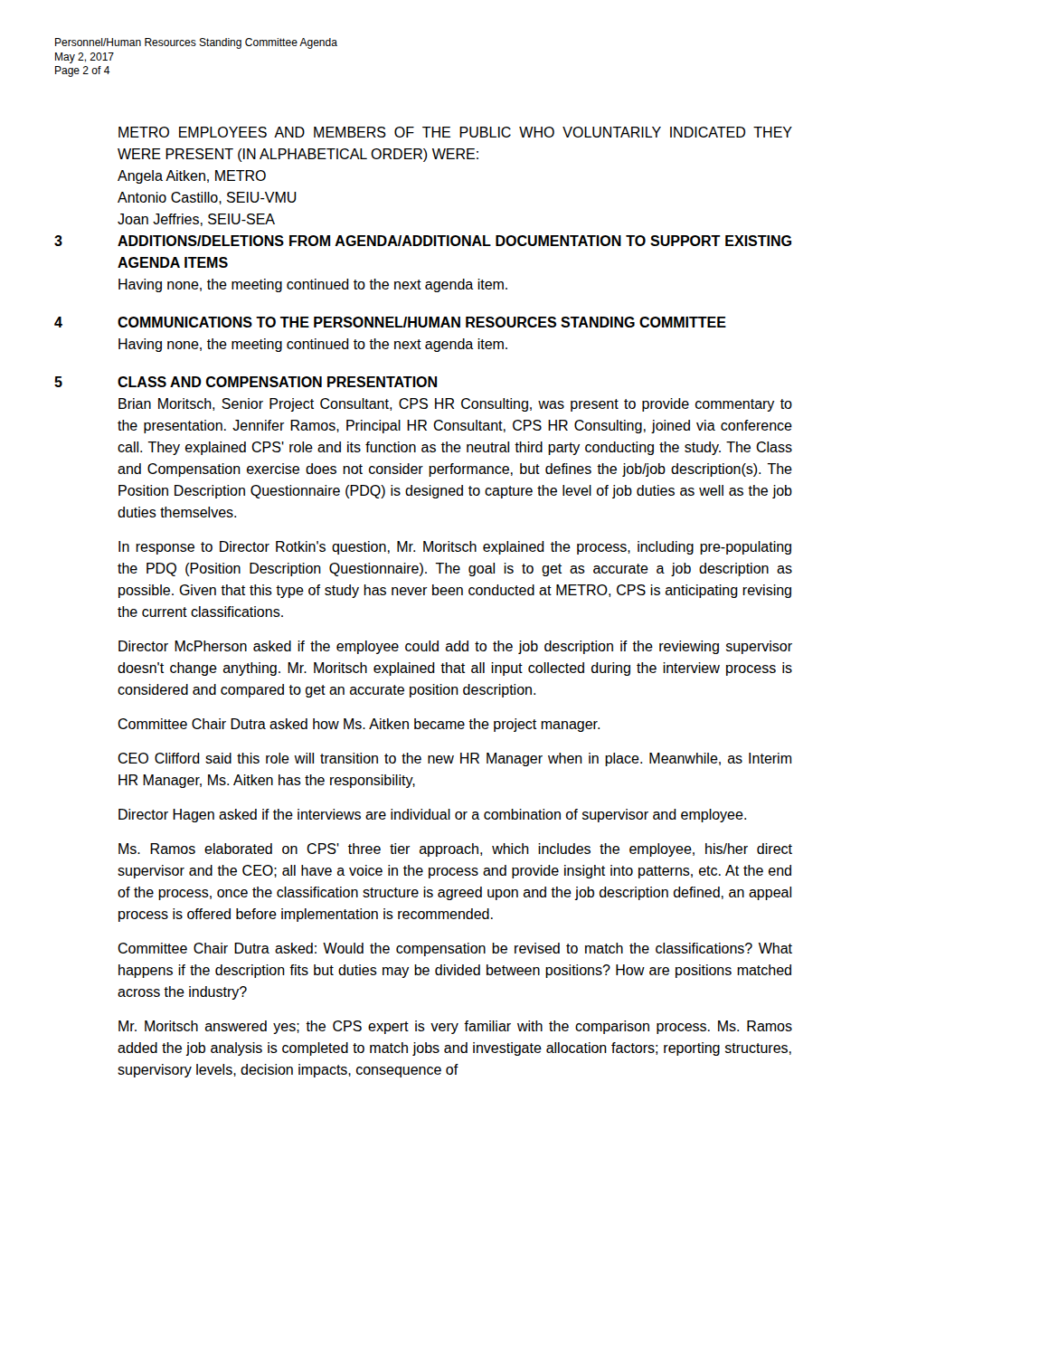Personnel/Human Resources Standing Committee Agenda
May 2, 2017
Page 2 of 4
Metro employees and members of the public who voluntarily indicated they were present (in alphabetical order) were:
Angela Aitken, METRO
Antonio Castillo, SEIU-VMU
Joan Jeffries, SEIU-SEA
3
Additions/Deletions from Agenda/Additional Documentation to Support Existing Agenda Items
Having none, the meeting continued to the next agenda item.
4
Communications to the Personnel/Human Resources Standing Committee
Having none, the meeting continued to the next agenda item.
5
Class and Compensation Presentation
Brian Moritsch, Senior Project Consultant, CPS HR Consulting, was present to provide commentary to the presentation. Jennifer Ramos, Principal HR Consultant, CPS HR Consulting, joined via conference call. They explained CPS' role and its function as the neutral third party conducting the study. The Class and Compensation exercise does not consider performance, but defines the job/job description(s). The Position Description Questionnaire (PDQ) is designed to capture the level of job duties as well as the job duties themselves.
In response to Director Rotkin's question, Mr. Moritsch explained the process, including pre-populating the PDQ (Position Description Questionnaire). The goal is to get as accurate a job description as possible. Given that this type of study has never been conducted at METRO, CPS is anticipating revising the current classifications.
Director McPherson asked if the employee could add to the job description if the reviewing supervisor doesn't change anything. Mr. Moritsch explained that all input collected during the interview process is considered and compared to get an accurate position description.
Committee Chair Dutra asked how Ms. Aitken became the project manager.
CEO Clifford said this role will transition to the new HR Manager when in place. Meanwhile, as Interim HR Manager, Ms. Aitken has the responsibility,
Director Hagen asked if the interviews are individual or a combination of supervisor and employee.
Ms. Ramos elaborated on CPS' three tier approach, which includes the employee, his/her direct supervisor and the CEO; all have a voice in the process and provide insight into patterns, etc. At the end of the process, once the classification structure is agreed upon and the job description defined, an appeal process is offered before implementation is recommended.
Committee Chair Dutra asked: Would the compensation be revised to match the classifications? What happens if the description fits but duties may be divided between positions? How are positions matched across the industry?
Mr. Moritsch answered yes; the CPS expert is very familiar with the comparison process. Ms. Ramos added the job analysis is completed to match jobs and investigate allocation factors; reporting structures, supervisory levels, decision impacts, consequence of